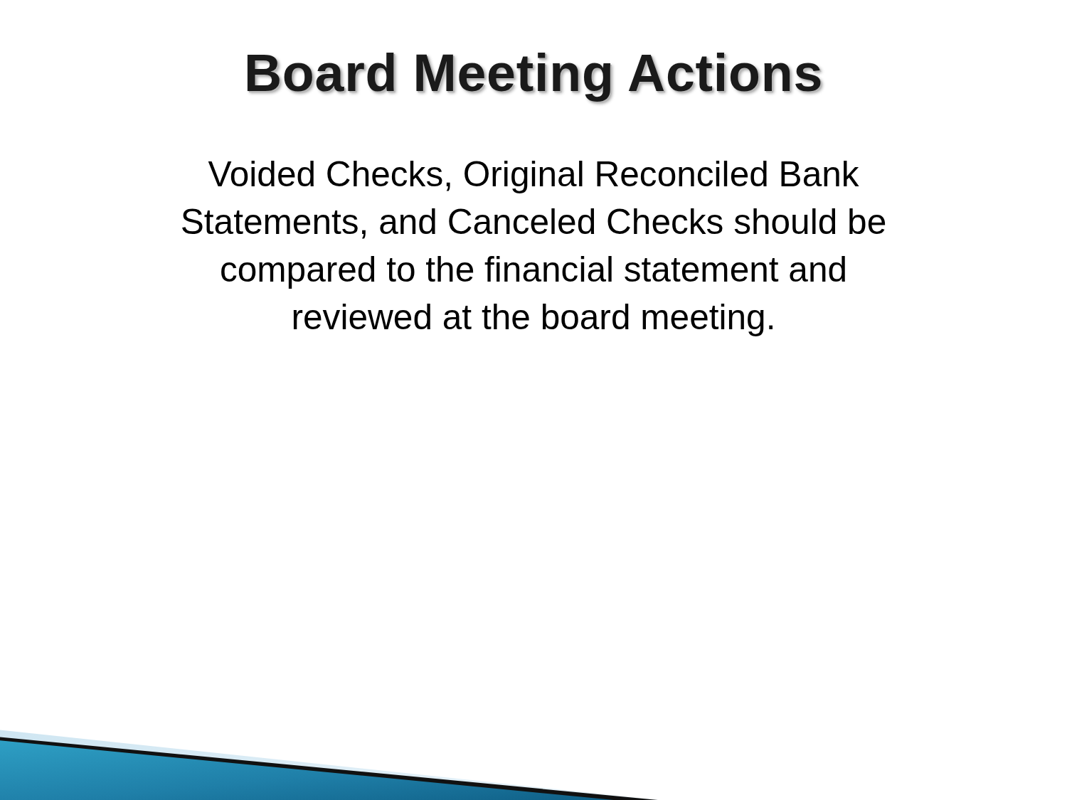Board Meeting Actions
Voided Checks, Original Reconciled Bank Statements, and Canceled Checks should be compared to the financial statement and reviewed at the board meeting.